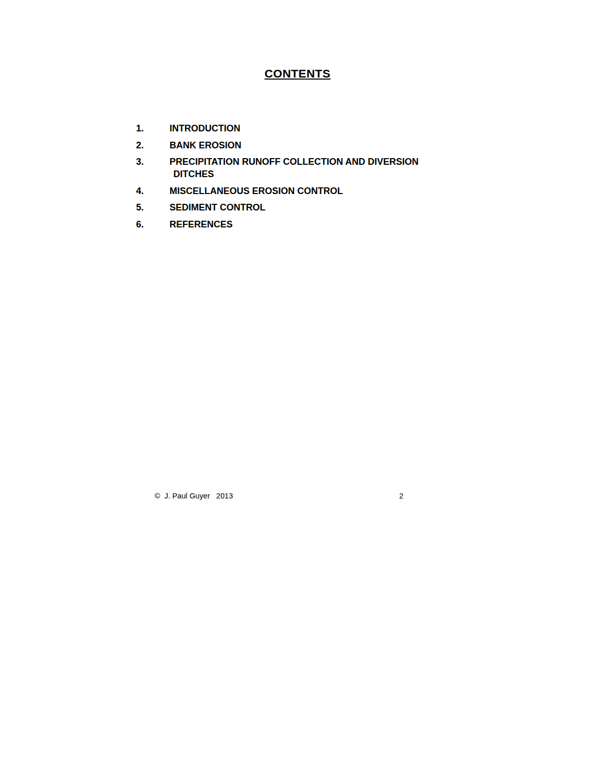CONTENTS
INTRODUCTION
BANK EROSION
PRECIPITATION RUNOFF COLLECTION AND DIVERSION DITCHES
MISCELLANEOUS EROSION CONTROL
SEDIMENT CONTROL
REFERENCES
© J. Paul Guyer 2013
2